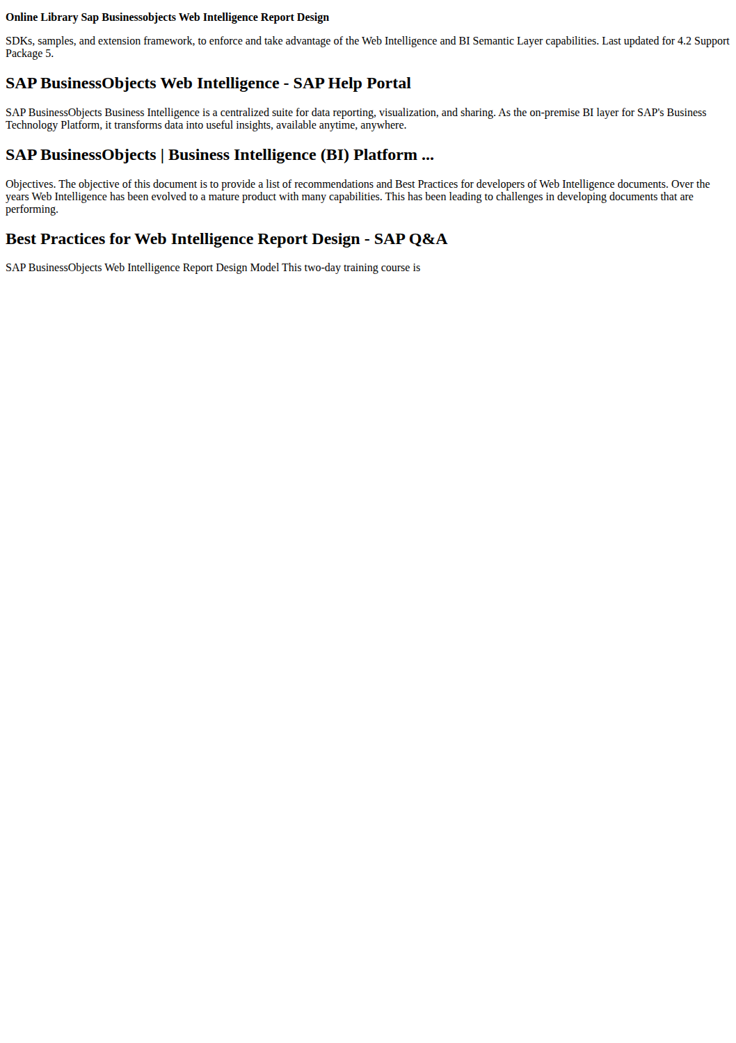Online Library Sap Businessobjects Web Intelligence Report Design
SDKs, samples, and extension framework, to enforce and take advantage of the Web Intelligence and BI Semantic Layer capabilities. Last updated for 4.2 Support Package 5.
SAP BusinessObjects Web Intelligence - SAP Help Portal
SAP BusinessObjects Business Intelligence is a centralized suite for data reporting, visualization, and sharing. As the on-premise BI layer for SAP's Business Technology Platform, it transforms data into useful insights, available anytime, anywhere.
SAP BusinessObjects | Business Intelligence (BI) Platform ...
Objectives. The objective of this document is to provide a list of recommendations and Best Practices for developers of Web Intelligence documents. Over the years Web Intelligence has been evolved to a mature product with many capabilities. This has been leading to challenges in developing documents that are performing.
Best Practices for Web Intelligence Report Design - SAP Q&A
SAP BusinessObjects Web Intelligence Report Design Model This two-day training course is